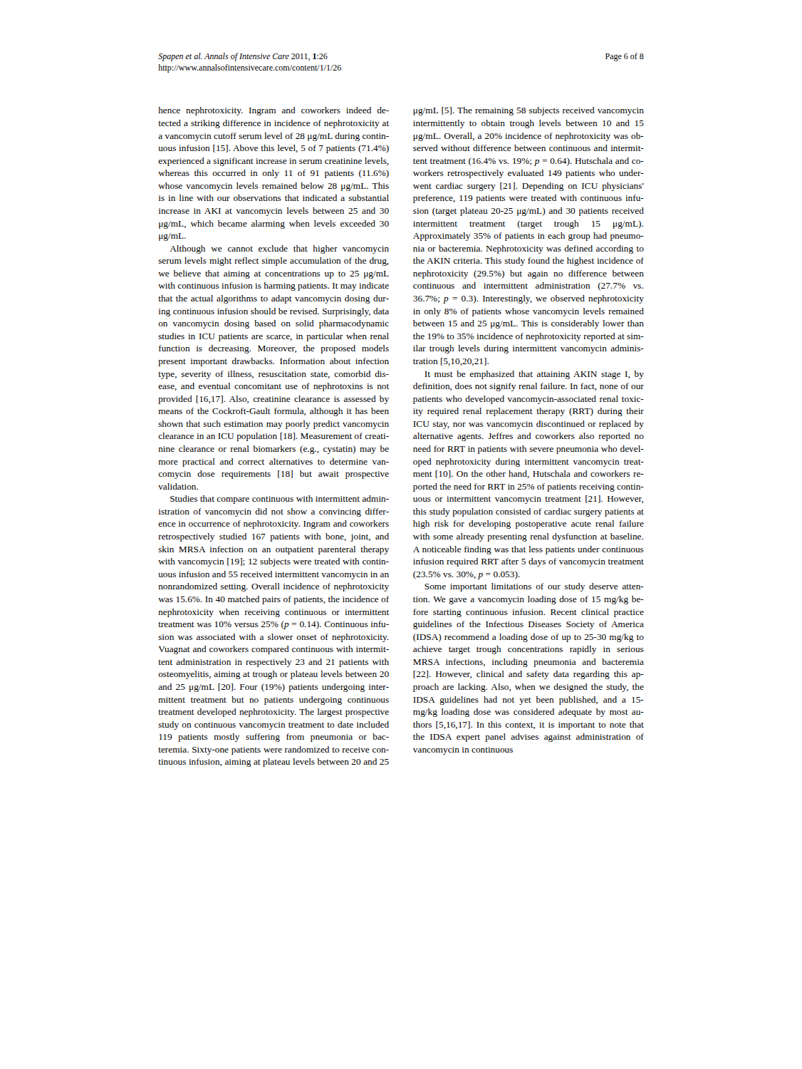Spapen et al. Annals of Intensive Care 2011, 1:26 http://www.annalsofintensivecare.com/content/1/1/26
Page 6 of 8
hence nephrotoxicity. Ingram and coworkers indeed detected a striking difference in incidence of nephrotoxicity at a vancomycin cutoff serum level of 28 μg/mL during continuous infusion [15]. Above this level, 5 of 7 patients (71.4%) experienced a significant increase in serum creatinine levels, whereas this occurred in only 11 of 91 patients (11.6%) whose vancomycin levels remained below 28 μg/mL. This is in line with our observations that indicated a substantial increase in AKI at vancomycin levels between 25 and 30 μg/mL, which became alarming when levels exceeded 30 μg/mL.
Although we cannot exclude that higher vancomycin serum levels might reflect simple accumulation of the drug, we believe that aiming at concentrations up to 25 μg/mL with continuous infusion is harming patients. It may indicate that the actual algorithms to adapt vancomycin dosing during continuous infusion should be revised. Surprisingly, data on vancomycin dosing based on solid pharmacodynamic studies in ICU patients are scarce, in particular when renal function is decreasing. Moreover, the proposed models present important drawbacks. Information about infection type, severity of illness, resuscitation state, comorbid disease, and eventual concomitant use of nephrotoxins is not provided [16,17]. Also, creatinine clearance is assessed by means of the Cockroft-Gault formula, although it has been shown that such estimation may poorly predict vancomycin clearance in an ICU population [18]. Measurement of creatinine clearance or renal biomarkers (e.g., cystatin) may be more practical and correct alternatives to determine vancomycin dose requirements [18] but await prospective validation.
Studies that compare continuous with intermittent administration of vancomycin did not show a convincing difference in occurrence of nephrotoxicity. Ingram and coworkers retrospectively studied 167 patients with bone, joint, and skin MRSA infection on an outpatient parenteral therapy with vancomycin [19]; 12 subjects were treated with continuous infusion and 55 received intermittent vancomycin in an nonrandomized setting. Overall incidence of nephrotoxicity was 15.6%. In 40 matched pairs of patients, the incidence of nephrotoxicity when receiving continuous or intermittent treatment was 10% versus 25% (p = 0.14). Continuous infusion was associated with a slower onset of nephrotoxicity. Vuagnat and coworkers compared continuous with intermittent administration in respectively 23 and 21 patients with osteomyelitis, aiming at trough or plateau levels between 20 and 25 μg/mL [20]. Four (19%) patients undergoing intermittent treatment but no patients undergoing continuous treatment developed nephrotoxicity. The largest prospective study on continuous vancomycin treatment to date included 119 patients mostly suffering from pneumonia or bacteremia. Sixty-one patients were randomized to receive continuous infusion, aiming at plateau levels between 20 and 25 μg/mL [5]. The remaining 58 subjects received vancomycin intermittently to obtain trough levels between 10 and 15 μg/mL. Overall, a 20% incidence of nephrotoxicity was observed without difference between continuous and intermittent treatment (16.4% vs. 19%; p = 0.64). Hutschala and coworkers retrospectively evaluated 149 patients who underwent cardiac surgery [21]. Depending on ICU physicians' preference, 119 patients were treated with continuous infusion (target plateau 20-25 μg/mL) and 30 patients received intermittent treatment (target trough 15 μg/mL). Approximately 35% of patients in each group had pneumonia or bacteremia. Nephrotoxicity was defined according to the AKIN criteria. This study found the highest incidence of nephrotoxicity (29.5%) but again no difference between continuous and intermittent administration (27.7% vs. 36.7%; p = 0.3). Interestingly, we observed nephrotoxicity in only 8% of patients whose vancomycin levels remained between 15 and 25 μg/mL. This is considerably lower than the 19% to 35% incidence of nephrotoxicity reported at similar trough levels during intermittent vancomycin administration [5,10,20,21].
It must be emphasized that attaining AKIN stage I, by definition, does not signify renal failure. In fact, none of our patients who developed vancomycin-associated renal toxicity required renal replacement therapy (RRT) during their ICU stay, nor was vancomycin discontinued or replaced by alternative agents. Jeffres and coworkers also reported no need for RRT in patients with severe pneumonia who developed nephrotoxicity during intermittent vancomycin treatment [10]. On the other hand, Hutschala and coworkers reported the need for RRT in 25% of patients receiving continuous or intermittent vancomycin treatment [21]. However, this study population consisted of cardiac surgery patients at high risk for developing postoperative acute renal failure with some already presenting renal dysfunction at baseline. A noticeable finding was that less patients under continuous infusion required RRT after 5 days of vancomycin treatment (23.5% vs. 30%, p = 0.053).
Some important limitations of our study deserve attention. We gave a vancomycin loading dose of 15 mg/kg before starting continuous infusion. Recent clinical practice guidelines of the Infectious Diseases Society of America (IDSA) recommend a loading dose of up to 25-30 mg/kg to achieve target trough concentrations rapidly in serious MRSA infections, including pneumonia and bacteremia [22]. However, clinical and safety data regarding this approach are lacking. Also, when we designed the study, the IDSA guidelines had not yet been published, and a 15-mg/kg loading dose was considered adequate by most authors [5,16,17]. In this context, it is important to note that the IDSA expert panel advises against administration of vancomycin in continuous